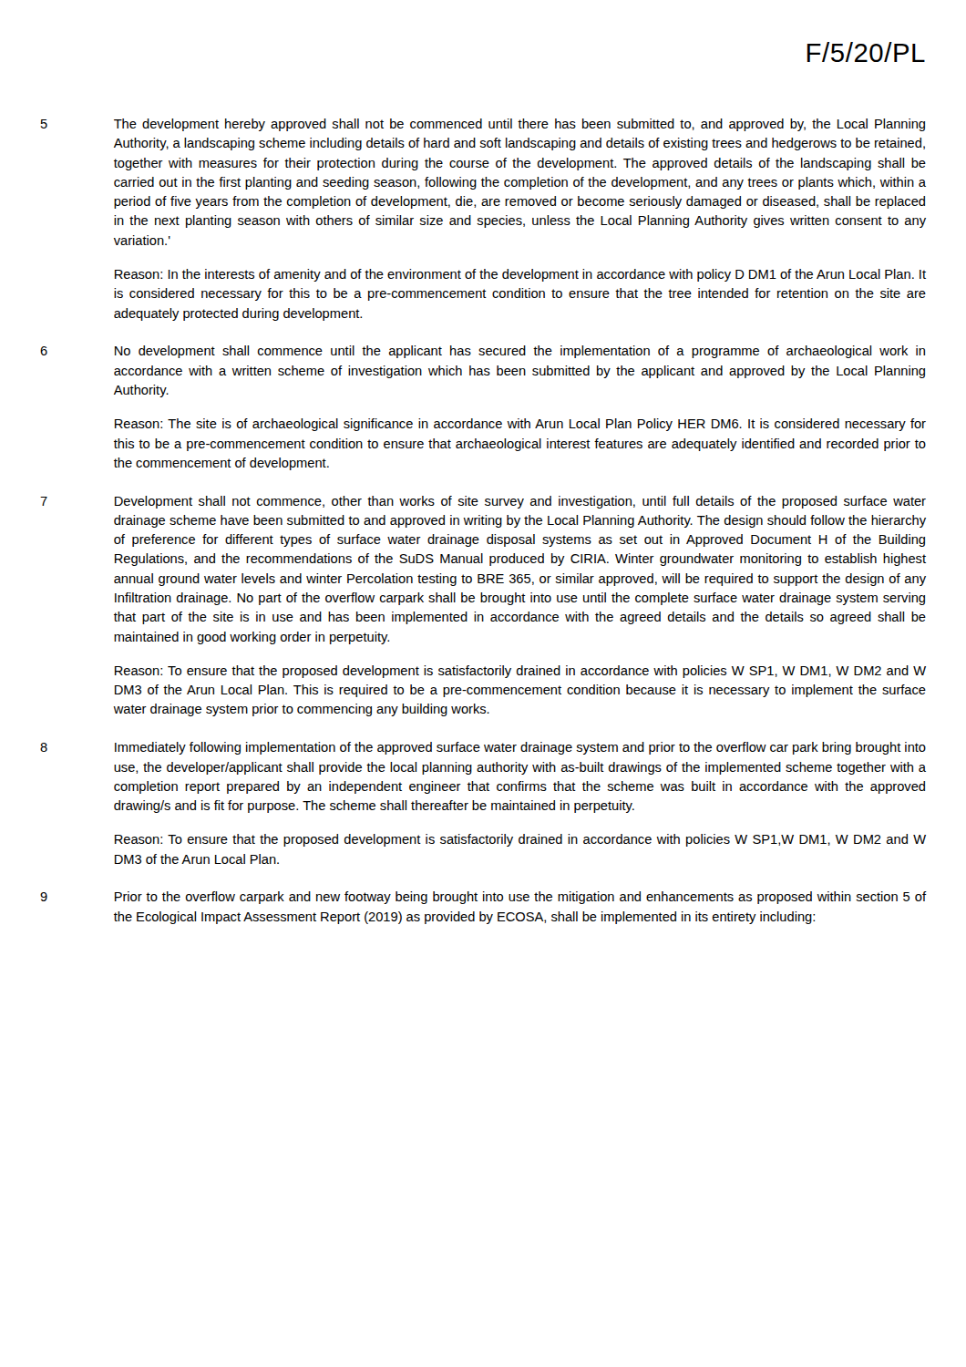F/5/20/PL
5
The development hereby approved shall not be commenced until there has been submitted to, and approved by, the Local Planning Authority, a landscaping scheme including details of hard and soft landscaping and details of existing trees and hedgerows to be retained, together with measures for their protection during the course of the development. The approved details of the landscaping shall be carried out in the first planting and seeding season, following the completion of the development, and any trees or plants which, within a period of five years from the completion of development, die, are removed or become seriously damaged or diseased, shall be replaced in the next planting season with others of similar size and species, unless the Local Planning Authority gives written consent to any variation.'
Reason: In the interests of amenity and of the environment of the development in accordance with policy D DM1 of the Arun Local Plan. It is considered necessary for this to be a pre-commencement condition to ensure that the tree intended for retention on the site are adequately protected during development.
6
No development shall commence until the applicant has secured the implementation of a programme of archaeological work in accordance with a written scheme of investigation which has been submitted by the applicant and approved by the Local Planning Authority.
Reason: The site is of archaeological significance in accordance with Arun Local Plan Policy HER DM6. It is considered necessary for this to be a pre-commencement condition to ensure that archaeological interest features are adequately identified and recorded prior to the commencement of development.
7
Development shall not commence, other than works of site survey and investigation, until full details of the proposed surface water drainage scheme have been submitted to and approved in writing by the Local Planning Authority. The design should follow the hierarchy of preference for different types of surface water drainage disposal systems as set out in Approved Document H of the Building Regulations, and the recommendations of the SuDS Manual produced by CIRIA. Winter groundwater monitoring to establish highest annual ground water levels and winter Percolation testing to BRE 365, or similar approved, will be required to support the design of any Infiltration drainage. No part of the overflow carpark shall be brought into use until the complete surface water drainage system serving that part of the site is in use and has been implemented in accordance with the agreed details and the details so agreed shall be maintained in good working order in perpetuity.
Reason: To ensure that the proposed development is satisfactorily drained in accordance with policies W SP1, W DM1, W DM2 and W DM3 of the Arun Local Plan. This is required to be a pre-commencement condition because it is necessary to implement the surface water drainage system prior to commencing any building works.
8
Immediately following implementation of the approved surface water drainage system and prior to the overflow car park bring brought into use, the developer/applicant shall provide the local planning authority with as-built drawings of the implemented scheme together with a completion report prepared by an independent engineer that confirms that the scheme was built in accordance with the approved drawing/s and is fit for purpose. The scheme shall thereafter be maintained in perpetuity.
Reason: To ensure that the proposed development is satisfactorily drained in accordance with policies W SP1,W DM1, W DM2 and W DM3 of the Arun Local Plan.
9
Prior to the overflow carpark and new footway being brought into use the mitigation and enhancements as proposed within section 5 of the Ecological Impact Assessment Report (2019) as provided by ECOSA, shall be implemented in its entirety including: